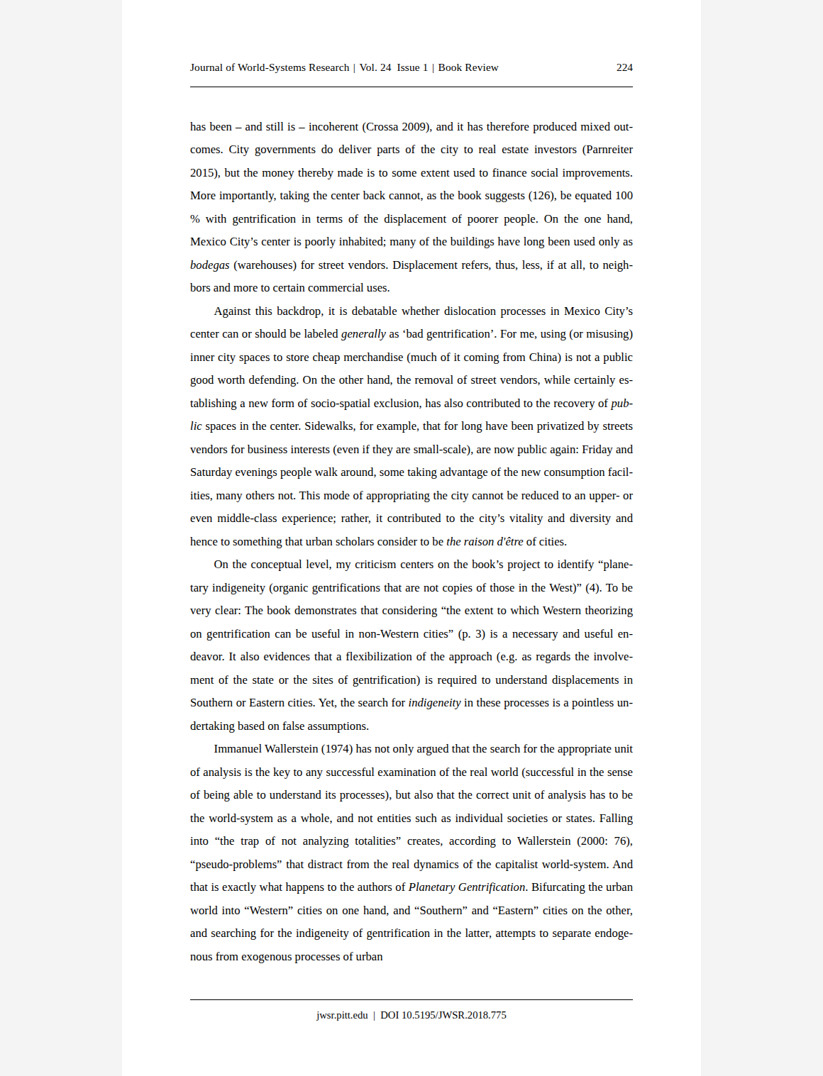Journal of World-Systems Research|Vol. 24 Issue 1|Book Review
224
has been – and still is – incoherent (Crossa 2009), and it has therefore produced mixed outcomes. City governments do deliver parts of the city to real estate investors (Parnreiter 2015), but the money thereby made is to some extent used to finance social improvements. More importantly, taking the center back cannot, as the book suggests (126), be equated 100 % with gentrification in terms of the displacement of poorer people. On the one hand, Mexico City’s center is poorly inhabited; many of the buildings have long been used only as bodegas (warehouses) for street vendors. Displacement refers, thus, less, if at all, to neighbors and more to certain commercial uses.
Against this backdrop, it is debatable whether dislocation processes in Mexico City’s center can or should be labeled generally as ‘bad gentrification’. For me, using (or misusing) inner city spaces to store cheap merchandise (much of it coming from China) is not a public good worth defending. On the other hand, the removal of street vendors, while certainly establishing a new form of socio-spatial exclusion, has also contributed to the recovery of public spaces in the center. Sidewalks, for example, that for long have been privatized by streets vendors for business interests (even if they are small-scale), are now public again: Friday and Saturday evenings people walk around, some taking advantage of the new consumption facilities, many others not. This mode of appropriating the city cannot be reduced to an upper- or even middle-class experience; rather, it contributed to the city’s vitality and diversity and hence to something that urban scholars consider to be the raison d'être of cities.
On the conceptual level, my criticism centers on the book’s project to identify “planetary indigeneity (organic gentrifications that are not copies of those in the West)” (4). To be very clear: The book demonstrates that considering “the extent to which Western theorizing on gentrification can be useful in non-Western cities” (p. 3) is a necessary and useful endeavor. It also evidences that a flexibilization of the approach (e.g. as regards the involvement of the state or the sites of gentrification) is required to understand displacements in Southern or Eastern cities. Yet, the search for indigeneity in these processes is a pointless undertaking based on false assumptions.
Immanuel Wallerstein (1974) has not only argued that the search for the appropriate unit of analysis is the key to any successful examination of the real world (successful in the sense of being able to understand its processes), but also that the correct unit of analysis has to be the world-system as a whole, and not entities such as individual societies or states. Falling into “the trap of not analyzing totalities” creates, according to Wallerstein (2000: 76), “pseudo-problems” that distract from the real dynamics of the capitalist world-system. And that is exactly what happens to the authors of Planetary Gentrification. Bifurcating the urban world into “Western” cities on one hand, and “Southern” and “Eastern” cities on the other, and searching for the indigeneity of gentrification in the latter, attempts to separate endogenous from exogenous processes of urban
jwsr.pitt.edu|DOI 10.5195/JWSR.2018.775